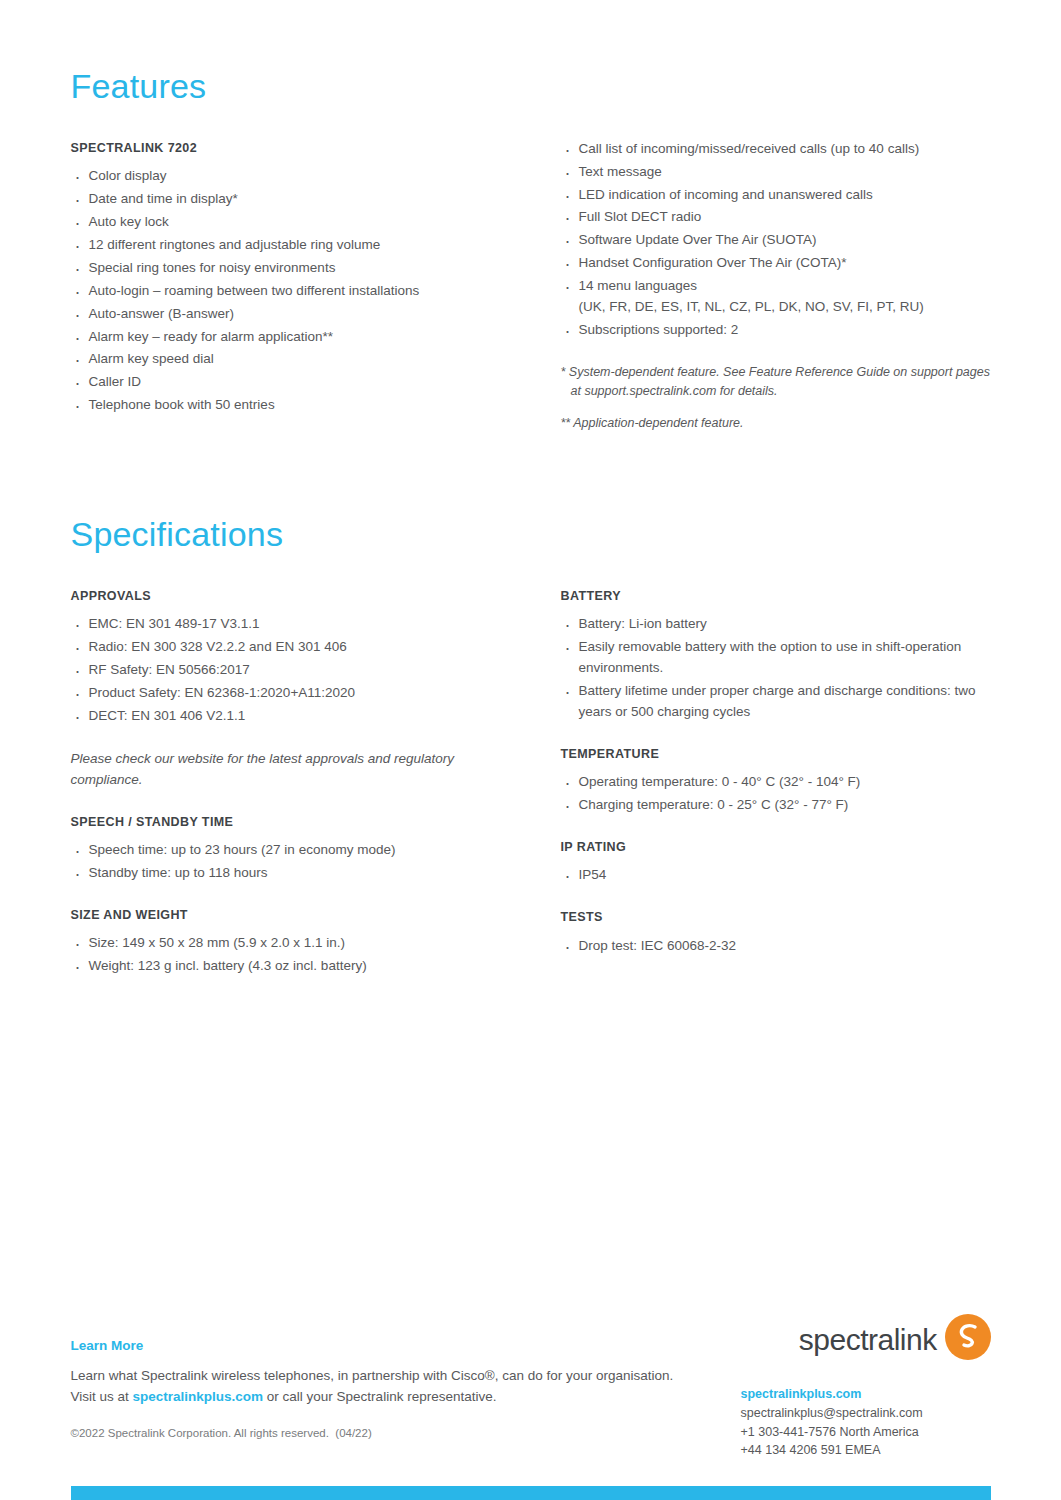Features
Spectralink 7202
Color display
Date and time in display*
Auto key lock
12 different ringtones and adjustable ring volume
Special ring tones for noisy environments
Auto-login – roaming between two different installations
Auto-answer (B-answer)
Alarm key – ready for alarm application**
Alarm key speed dial
Caller ID
Telephone book with 50 entries
Call list of incoming/missed/received calls (up to 40 calls)
Text message
LED indication of incoming and unanswered calls
Full Slot DECT radio
Software Update Over The Air (SUOTA)
Handset Configuration Over The Air (COTA)*
14 menu languages
(UK, FR, DE, ES, IT, NL, CZ, PL, DK, NO, SV, FI, PT, RU)
Subscriptions supported: 2
* System-dependent feature. See Feature Reference Guide on support pages at support.spectralink.com for details.
** Application-dependent feature.
Specifications
Approvals
EMC: EN 301 489-17 V3.1.1
Radio: EN 300 328 V2.2.2 and EN 301 406
RF Safety: EN 50566:2017
Product Safety: EN 62368-1:2020+A11:2020
DECT: EN 301 406 V2.1.1
Please check our website for the latest approvals and regulatory compliance.
Speech / Standby Time
Speech time: up to 23 hours (27 in economy mode)
Standby time: up to 118 hours
Size and Weight
Size: 149 x 50 x 28 mm (5.9 x 2.0 x 1.1 in.)
Weight: 123 g incl. battery (4.3 oz incl. battery)
Battery
Battery: Li-ion battery
Easily removable battery with the option to use in shift-operation environments.
Battery lifetime under proper charge and discharge conditions: two years or 500 charging cycles
Temperature
Operating temperature: 0 - 40° C (32° - 104° F)
Charging temperature: 0 - 25° C (32° - 77° F)
IP Rating
IP54
Tests
Drop test: IEC 60068-2-32
Learn More
Learn what Spectralink wireless telephones, in partnership with Cisco®, can do for your organisation. Visit us at spectralinkplus.com or call your Spectralink representative.
©2022 Spectralink Corporation. All rights reserved. (04/22)
spectralink
spectralinkplus.com
spectralinkplus@spectralink.com
+1 303-441-7576 North America
+44 134 4206 591 EMEA